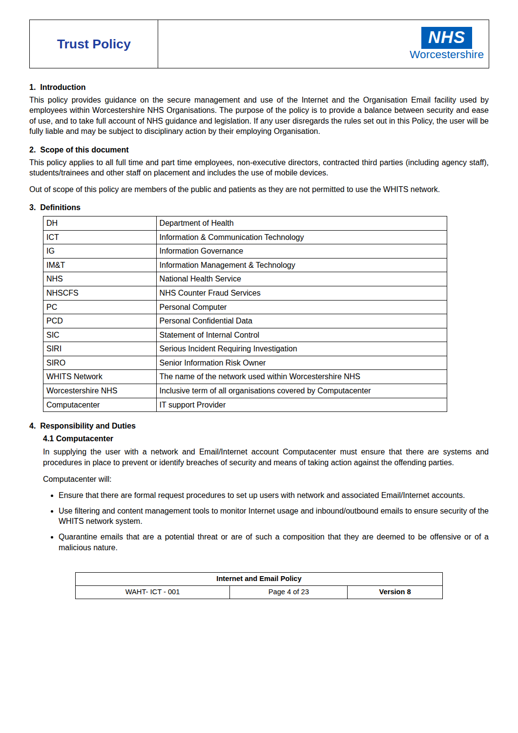Trust Policy
NHS
Worcestershire
1. Introduction
This policy provides guidance on the secure management and use of the Internet and the Organisation Email facility used by employees within Worcestershire NHS Organisations. The purpose of the policy is to provide a balance between security and ease of use, and to take full account of NHS guidance and legislation. If any user disregards the rules set out in this Policy, the user will be fully liable and may be subject to disciplinary action by their employing Organisation.
2. Scope of this document
This policy applies to all full time and part time employees, non-executive directors, contracted third parties (including agency staff), students/trainees and other staff on placement and includes the use of mobile devices.
Out of scope of this policy are members of the public and patients as they are not permitted to use the WHITS network.
3. Definitions
| DH | Department of Health |
| ICT | Information & Communication Technology |
| IG | Information Governance |
| IM&T | Information Management & Technology |
| NHS | National Health Service |
| NHSCFS | NHS Counter Fraud Services |
| PC | Personal Computer |
| PCD | Personal Confidential Data |
| SIC | Statement of Internal Control |
| SIRI | Serious Incident Requiring Investigation |
| SIRO | Senior Information Risk Owner |
| WHITS Network | The name of the network used within Worcestershire NHS |
| Worcestershire NHS | Inclusive term of all organisations covered by Computacenter |
| Computacenter | IT support Provider |
4. Responsibility and Duties
4.1 Computacenter
In supplying the user with a network and Email/Internet account Computacenter must ensure that there are systems and procedures in place to prevent or identify breaches of security and means of taking action against the offending parties.
Computacenter will:
Ensure that there are formal request procedures to set up users with network and associated Email/Internet accounts.
Use filtering and content management tools to monitor Internet usage and inbound/outbound emails to ensure security of the WHITS network system.
Quarantine emails that are a potential threat or are of such a composition that they are deemed to be offensive or of a malicious nature.
| Internet and Email Policy |
| WAHT- ICT - 001 | Page 4 of 23 | Version 8 |